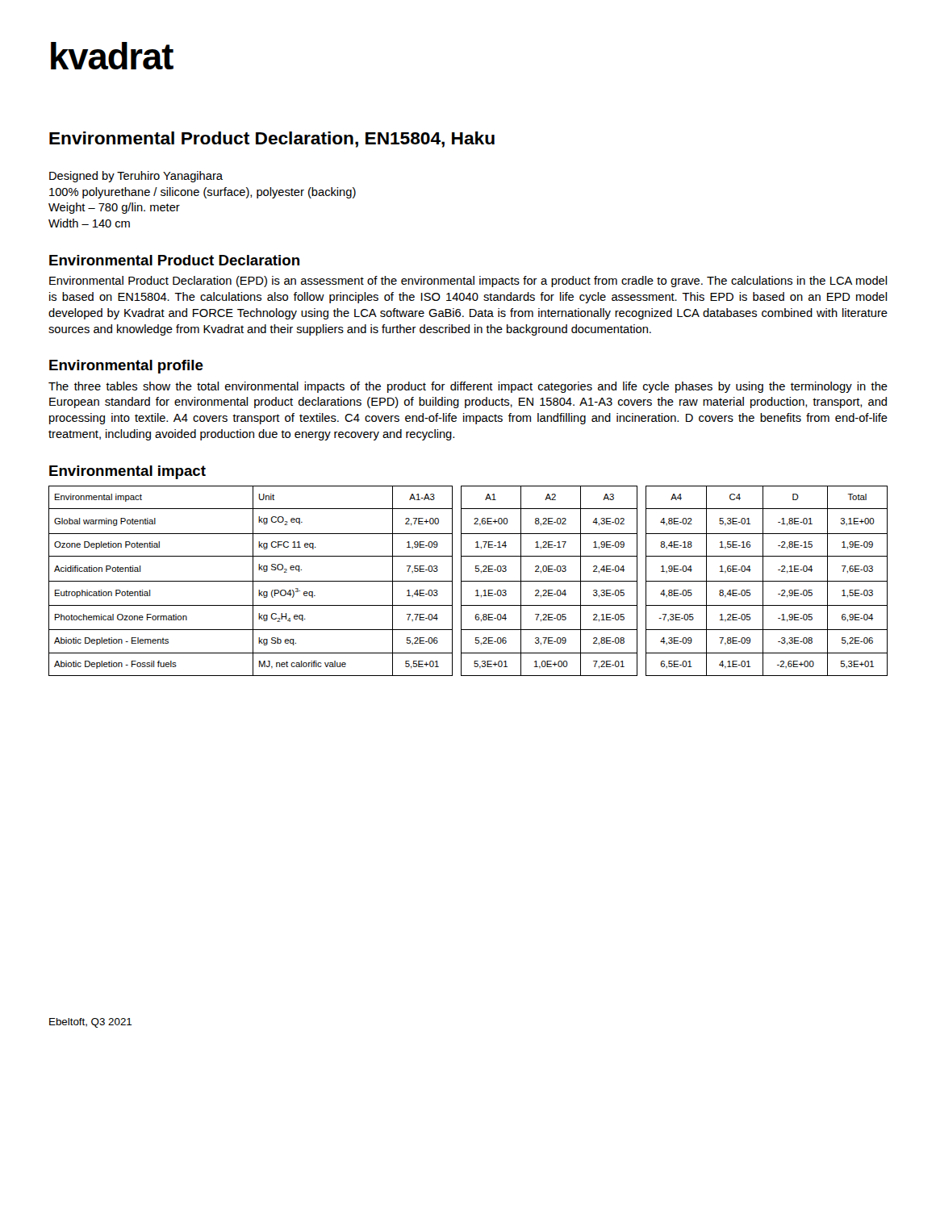kvadrat
Environmental Product Declaration, EN15804, Haku
Designed by Teruhiro Yanagihara
100% polyurethane / silicone (surface), polyester (backing)
Weight – 780 g/lin. meter
Width – 140 cm
Environmental Product Declaration
Environmental Product Declaration (EPD) is an assessment of the environmental impacts for a product from cradle to grave. The calculations in the LCA model is based on EN15804. The calculations also follow principles of the ISO 14040 standards for life cycle assessment. This EPD is based on an EPD model developed by Kvadrat and FORCE Technology using the LCA software GaBi6. Data is from internationally recognized LCA databases combined with literature sources and knowledge from Kvadrat and their suppliers and is further described in the background documentation.
Environmental profile
The three tables show the total environmental impacts of the product for different impact categories and life cycle phases by using the terminology in the European standard for environmental product declarations (EPD) of building products, EN 15804. A1-A3 covers the raw material production, transport, and processing into textile. A4 covers transport of textiles. C4 covers end-of-life impacts from landfilling and incineration. D covers the benefits from end-of-life treatment, including avoided production due to energy recovery and recycling.
Environmental impact
| Environmental impact | Unit | A1-A3 | | A1 | A2 | A3 | | A4 | C4 | D | Total |
| --- | --- | --- | --- | --- | --- | --- | --- | --- | --- | --- | --- |
| Global warming Potential | kg CO 2 eq. | 2,7E+00 | | 2,6E+00 | 8,2E-02 | 4,3E-02 | | 4,8E-02 | 5,3E-01 | -1,8E-01 | 3,1E+00 |
| Ozone Depletion Potential | kg CFC 11 eq. | 1,9E-09 | | 1,7E-14 | 1,2E-17 | 1,9E-09 | | 8,4E-18 | 1,5E-16 | -2,8E-15 | 1,9E-09 |
| Acidification Potential | kg SO 2 eq. | 7,5E-03 | | 5,2E-03 | 2,0E-03 | 2,4E-04 | | 1,9E-04 | 1,6E-04 | -2,1E-04 | 7,6E-03 |
| Eutrophication Potential | kg (PO4) 3- eq. | 1,4E-03 | | 1,1E-03 | 2,2E-04 | 3,3E-05 | | 4,8E-05 | 8,4E-05 | -2,9E-05 | 1,5E-03 |
| Photochemical Ozone Formation | kg C 2 H 4 eq. | 7,7E-04 | | 6,8E-04 | 7,2E-05 | 2,1E-05 | | -7,3E-05 | 1,2E-05 | -1,9E-05 | 6,9E-04 |
| Abiotic Depletion - Elements | kg Sb eq. | 5,2E-06 | | 5,2E-06 | 3,7E-09 | 2,8E-08 | | 4,3E-09 | 7,8E-09 | -3,3E-08 | 5,2E-06 |
| Abiotic Depletion - Fossil fuels | MJ, net calorific value | 5,5E+01 | | 5,3E+01 | 1,0E+00 | 7,2E-01 | | 6,5E-01 | 4,1E-01 | -2,6E+00 | 5,3E+01 |
Ebeltoft, Q3 2021